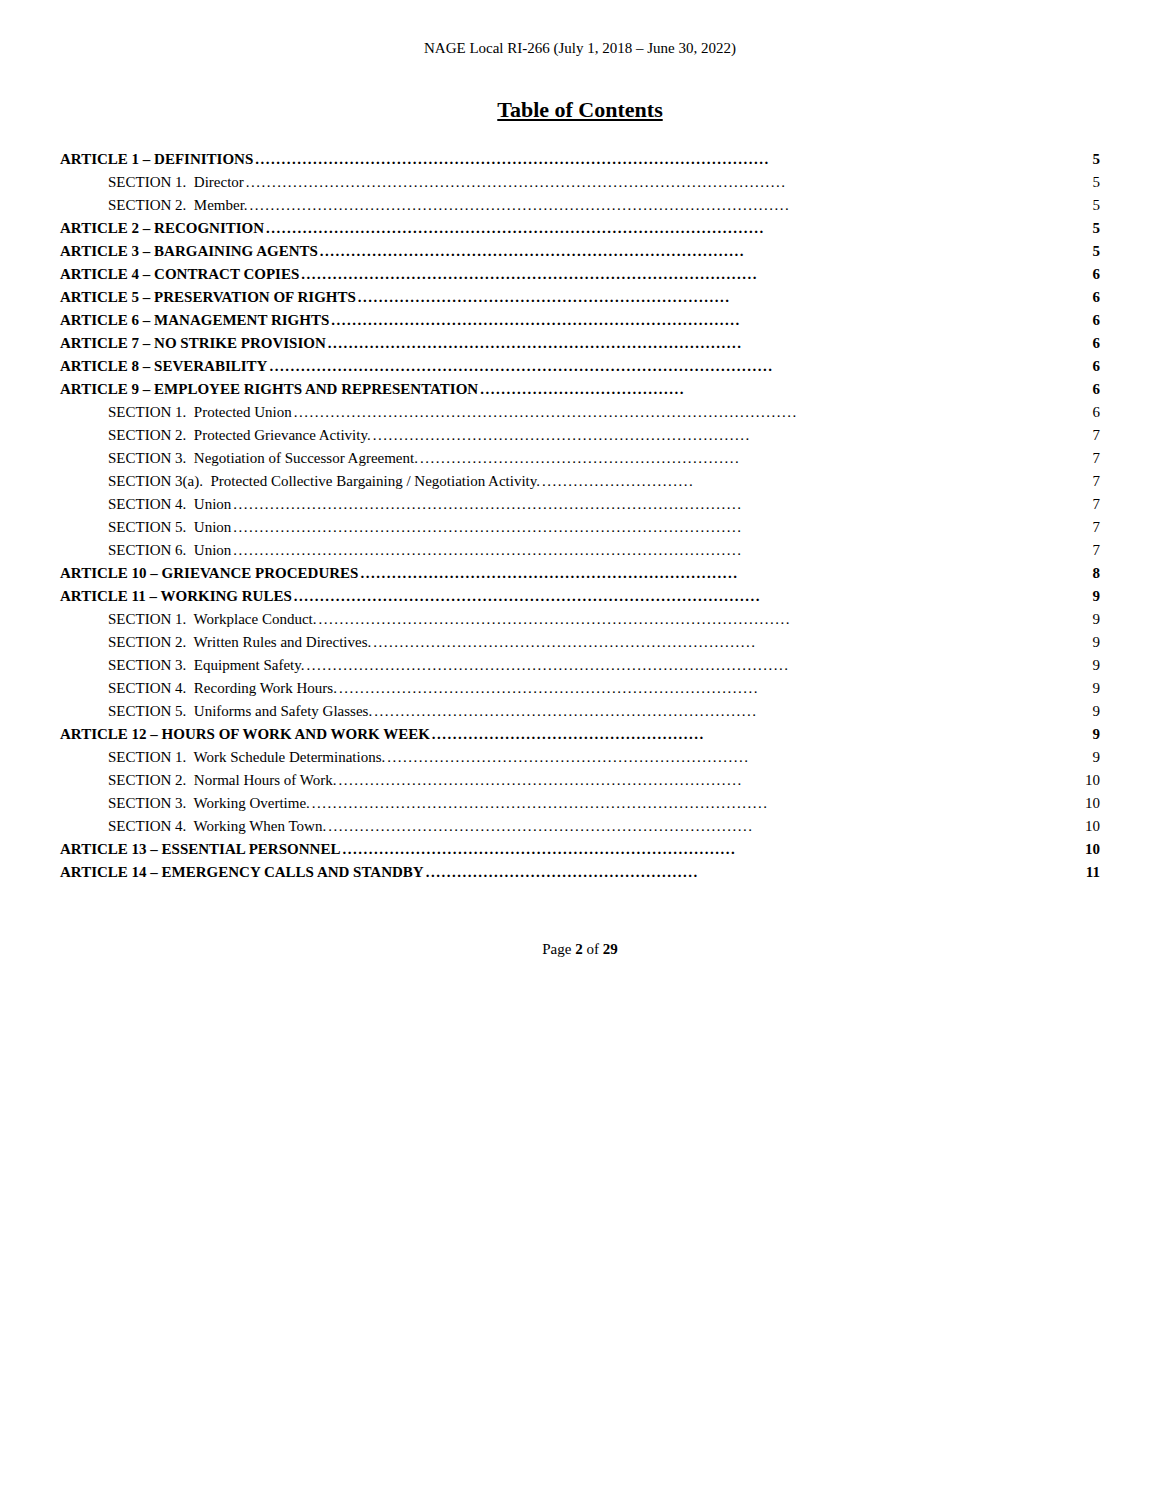NAGE Local RI-266 (July 1, 2018 – June 30, 2022)
Table of Contents
ARTICLE 1 – DEFINITIONS .................................................................................................. 5
SECTION 1. Director ....................................................................................................... 5
SECTION 2. Member. ....................................................................................................... 5
ARTICLE 2 – RECOGNITION ............................................................................................... 5
ARTICLE 3 – BARGAINING AGENTS ................................................................................. 5
ARTICLE 4 – CONTRACT COPIES ....................................................................................... 6
ARTICLE 5 – PRESERVATION OF RIGHTS ....................................................................... 6
ARTICLE 6 – MANAGEMENT RIGHTS .............................................................................. 6
ARTICLE 7 – NO STRIKE PROVISION ............................................................................... 6
ARTICLE 8 – SEVERABILITY ................................................................................................ 6
ARTICLE 9 – EMPLOYEE RIGHTS AND REPRESENTATION ....................................... 6
SECTION 1. Protected Union ................................................................................................ 6
SECTION 2. Protected Grievance Activity. ........................................................................ 7
SECTION 3. Negotiation of Successor Agreement. ............................................................. 7
SECTION 3(a). Protected Collective Bargaining / Negotiation Activity. ............................. 7
SECTION 4. Union ................................................................................................. 7
SECTION 5. Union ................................................................................................. 7
SECTION 6. Union ................................................................................................. 7
ARTICLE 10 – GRIEVANCE PROCEDURES ........................................................................ 8
ARTICLE 11 – WORKING RULES ......................................................................................... 9
SECTION 1. Workplace Conduct. .......................................................................................... 9
SECTION 2. Written Rules and Directives. ......................................................................... 9
SECTION 3. Equipment Safety. ............................................................................................ 9
SECTION 4. Recording Work Hours. ................................................................................ 9
SECTION 5. Uniforms and Safety Glasses. ......................................................................... 9
ARTICLE 12 – HOURS OF WORK AND WORK WEEK .................................................... 9
SECTION 1. Work Schedule Determinations. ..................................................................... 9
SECTION 2. Normal Hours of Work. ............................................................................. 10
SECTION 3. Working Overtime. ....................................................................................... 10
SECTION 4. Working When Town. ................................................................................. 10
ARTICLE 13 – ESSENTIAL PERSONNEL ........................................................................... 10
ARTICLE 14 – EMERGENCY CALLS AND STANDBY .................................................... 11
Page 2 of 29